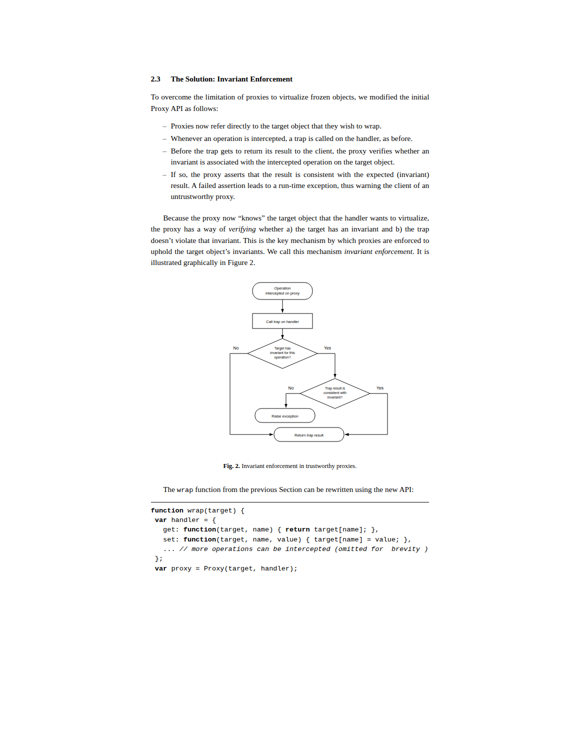2.3 The Solution: Invariant Enforcement
To overcome the limitation of proxies to virtualize frozen objects, we modified the initial Proxy API as follows:
Proxies now refer directly to the target object that they wish to wrap.
Whenever an operation is intercepted, a trap is called on the handler, as before.
Before the trap gets to return its result to the client, the proxy verifies whether an invariant is associated with the intercepted operation on the target object.
If so, the proxy asserts that the result is consistent with the expected (invariant) result. A failed assertion leads to a run-time exception, thus warning the client of an untrustworthy proxy.
Because the proxy now “knows” the target object that the handler wants to virtualize, the proxy has a way of verifying whether a) the target has an invariant and b) the trap doesn’t violate that invariant. This is the key mechanism by which proxies are enforced to uphold the target object’s invariants. We call this mechanism invariant enforcement. It is illustrated graphically in Figure 2.
Operation intercepted on proxy Call trap on handler Target has invariant for this operation? No Yes Trap result is consistent with invariant? No Yes Raise exception Return trap result
Fig. 2. Invariant enforcement in trustworthy proxies.
The wrap function from the previous Section can be rewritten using the new API:
function wrap(target) {
 var handler = {
   get: function(target, name) { return target[name]; },
   set: function(target, name, value) { target[name] = value; },
   ... // more operations can be intercepted (omitted for  brevity )
 };
 var proxy = Proxy(target, handler);